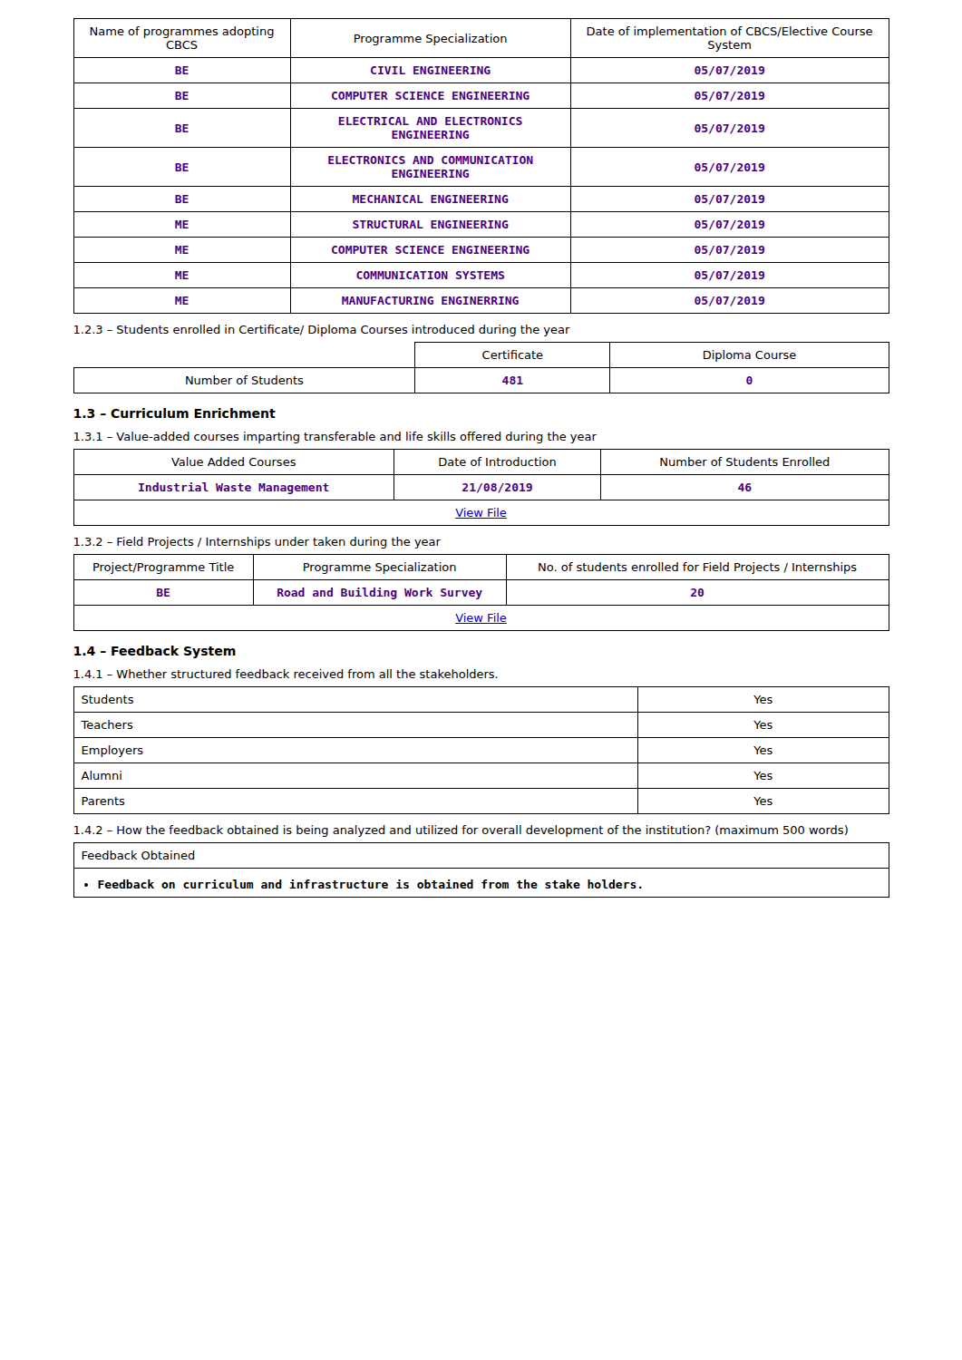| Name of programmes adopting CBCS | Programme Specialization | Date of implementation of CBCS/Elective Course System |
| --- | --- | --- |
| BE | CIVIL ENGINEERING | 05/07/2019 |
| BE | COMPUTER SCIENCE ENGINEERING | 05/07/2019 |
| BE | ELECTRICAL AND ELECTRONICS ENGINEERING | 05/07/2019 |
| BE | ELECTRONICS AND COMMUNICATION ENGINEERING | 05/07/2019 |
| BE | MECHANICAL ENGINEERING | 05/07/2019 |
| ME | STRUCTURAL ENGINEERING | 05/07/2019 |
| ME | COMPUTER SCIENCE ENGINEERING | 05/07/2019 |
| ME | COMMUNICATION SYSTEMS | 05/07/2019 |
| ME | MANUFACTURING ENGINERRING | 05/07/2019 |
1.2.3 – Students enrolled in Certificate/ Diploma Courses introduced during the year
| | Certificate | Diploma Course |
| Number of Students | 481 | 0 |
1.3 – Curriculum Enrichment
1.3.1 – Value-added courses imparting transferable and life skills offered during the year
| Value Added Courses | Date of Introduction | Number of Students Enrolled |
| --- | --- | --- |
| Industrial Waste Management | 21/08/2019 | 46 |
| View File |
1.3.2 – Field Projects / Internships under taken during the year
| Project/Programme Title | Programme Specialization | No. of students enrolled for Field Projects / Internships |
| --- | --- | --- |
| BE | Road and Building Work Survey | 20 |
| View File |
1.4 – Feedback System
1.4.1 – Whether structured feedback received from all the stakeholders.
| Students | Yes |
| Teachers | Yes |
| Employers | Yes |
| Alumni | Yes |
| Parents | Yes |
1.4.2 – How the feedback obtained is being analyzed and utilized for overall development of the institution? (maximum 500 words)
Feedback Obtained
Feedback on curriculum and infrastructure is obtained from the stake holders.